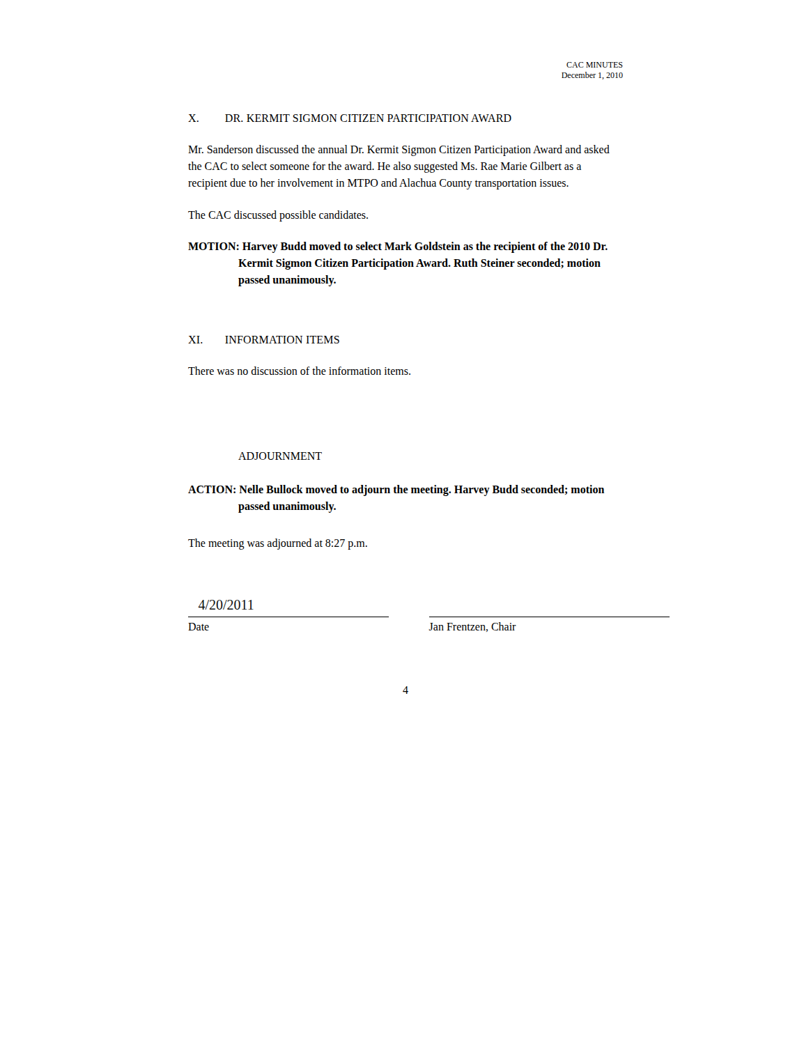CAC MINUTES
December 1, 2010
X. DR. KERMIT SIGMON CITIZEN PARTICIPATION AWARD
Mr. Sanderson discussed the annual Dr. Kermit Sigmon Citizen Participation Award and asked the CAC to select someone for the award. He also suggested Ms. Rae Marie Gilbert as a recipient due to her involvement in MTPO and Alachua County transportation issues.
The CAC discussed possible candidates.
MOTION: Harvey Budd moved to select Mark Goldstein as the recipient of the 2010 Dr. Kermit Sigmon Citizen Participation Award. Ruth Steiner seconded; motion passed unanimously.
XI. INFORMATION ITEMS
There was no discussion of the information items.
Adjournment
ACTION: Nelle Bullock moved to adjourn the meeting. Harvey Budd seconded; motion passed unanimously.
The meeting was adjourned at 8:27 p.m.
4/20/2011
Date
   
Jan Frentzen, Chair
4